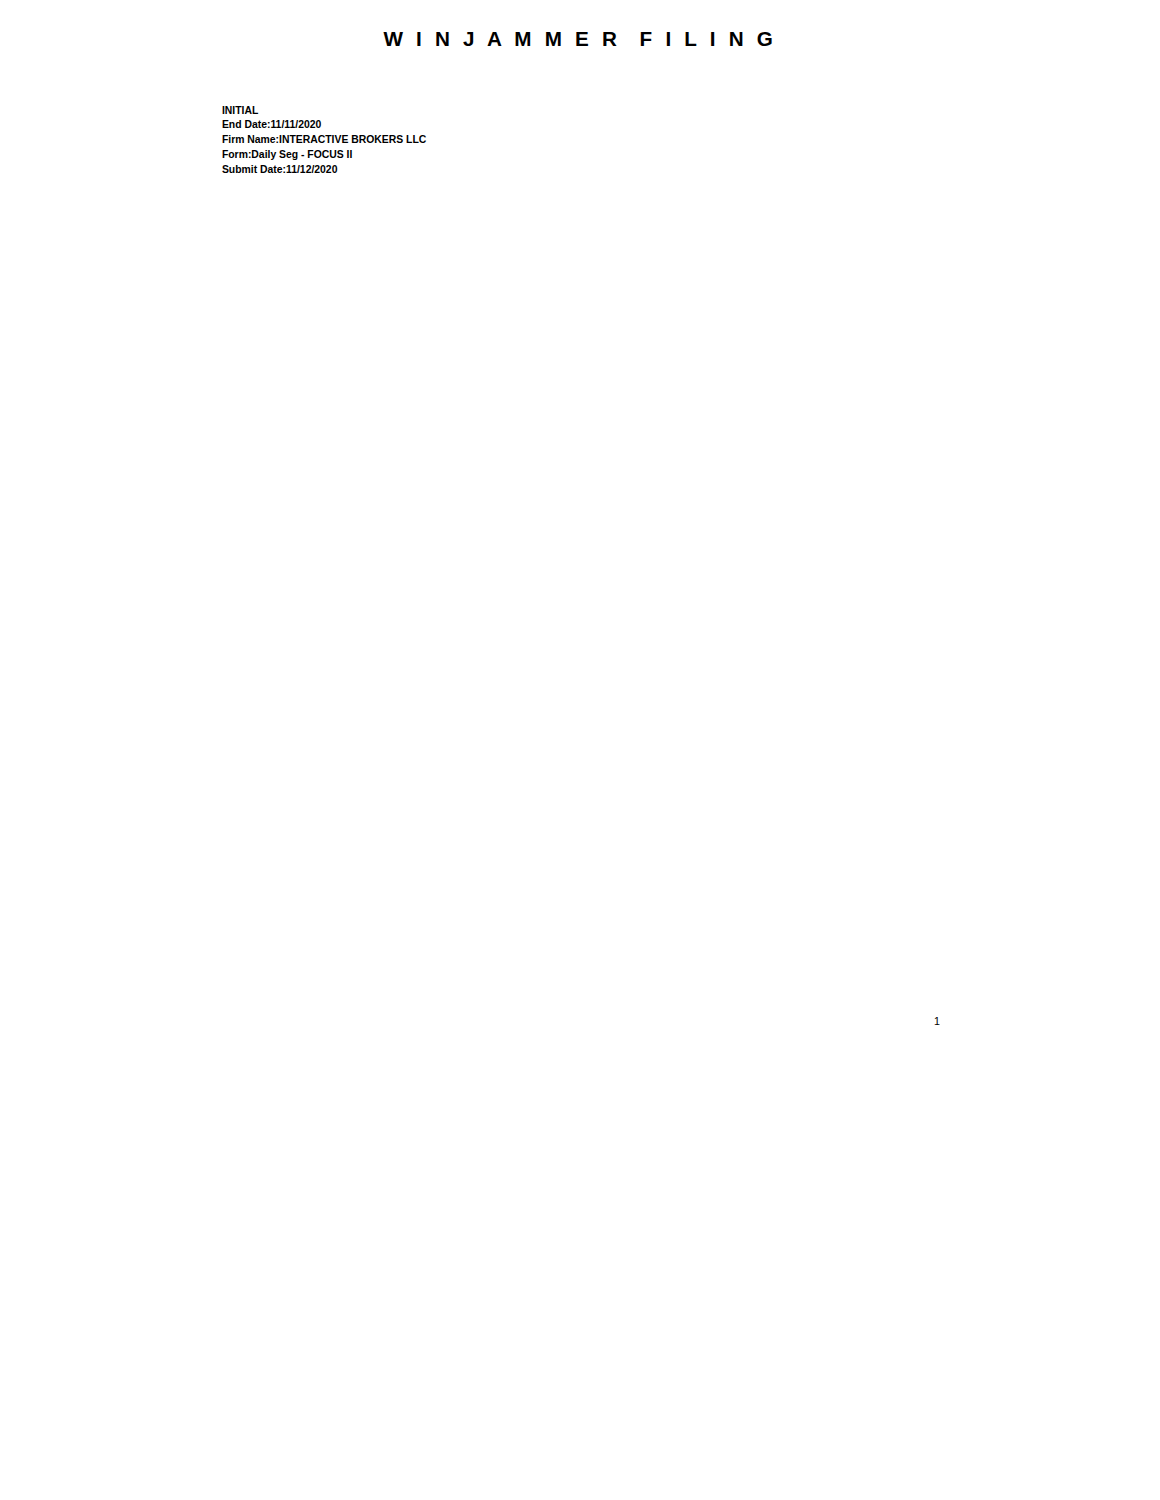W I N J A M M E R F I L I N G
INITIAL
End Date:11/11/2020
Firm Name:INTERACTIVE BROKERS LLC
Form:Daily Seg - FOCUS II
Submit Date:11/12/2020
1